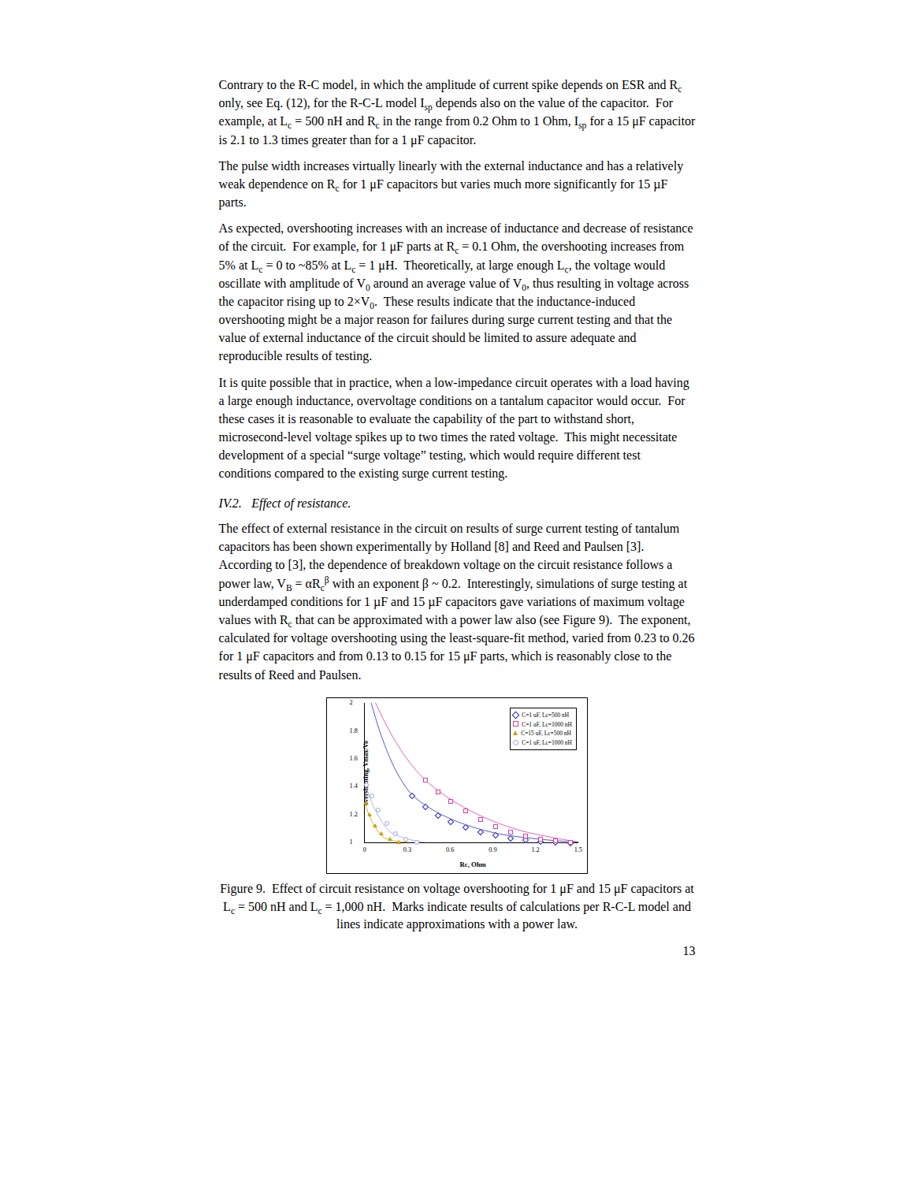Contrary to the R-C model, in which the amplitude of current spike depends on ESR and Rc only, see Eq. (12), for the R-C-L model Isp depends also on the value of the capacitor. For example, at Lc = 500 nH and Rc in the range from 0.2 Ohm to 1 Ohm, Isp for a 15 μF capacitor is 2.1 to 1.3 times greater than for a 1 μF capacitor.
The pulse width increases virtually linearly with the external inductance and has a relatively weak dependence on Rc for 1 μF capacitors but varies much more significantly for 15 µF parts.
As expected, overshooting increases with an increase of inductance and decrease of resistance of the circuit. For example, for 1 μF parts at Rc = 0.1 Ohm, the overshooting increases from 5% at Lc = 0 to ~85% at Lc = 1 μH. Theoretically, at large enough Lc, the voltage would oscillate with amplitude of V0 around an average value of V0, thus resulting in voltage across the capacitor rising up to 2×V0. These results indicate that the inductance-induced overshooting might be a major reason for failures during surge current testing and that the value of external inductance of the circuit should be limited to assure adequate and reproducible results of testing.
It is quite possible that in practice, when a low-impedance circuit operates with a load having a large enough inductance, overvoltage conditions on a tantalum capacitor would occur. For these cases it is reasonable to evaluate the capability of the part to withstand short, microsecond-level voltage spikes up to two times the rated voltage. This might necessitate development of a special “surge voltage” testing, which would require different test conditions compared to the existing surge current testing.
IV.2. Effect of resistance.
The effect of external resistance in the circuit on results of surge current testing of tantalum capacitors has been shown experimentally by Holland [8] and Reed and Paulsen [3]. According to [3], the dependence of breakdown voltage on the circuit resistance follows a power law, VB = αRcβ with an exponent β ~ 0.2. Interestingly, simulations of surge testing at underdamped conditions for 1 µF and 15 µF capacitors gave variations of maximum voltage values with Rc that can be approximated with a power law also (see Figure 9). The exponent, calculated for voltage overshooting using the least-square-fit method, varied from 0.23 to 0.26 for 1 μF capacitors and from 0.13 to 0.15 for 15 μF parts, which is reasonably close to the results of Reed and Paulsen.
overshooting, Vmax/Vo
2
1.8
1.6
1.4
1.2
1
0
0.3
0.6
0.9
1.2
1.5
C=1 uF, Lc=500 nH
C=1 uF, Lc=1000 nH
C=15 uF, Lc=500 nH
C=1 uF, Lc=1000 nH
Rc, Ohm
Figure 9. Effect of circuit resistance on voltage overshooting for 1 μF and 15 μF capacitors at Lc = 500 nH and Lc = 1,000 nH. Marks indicate results of calculations per R-C-L model and lines indicate approximations with a power law.
13